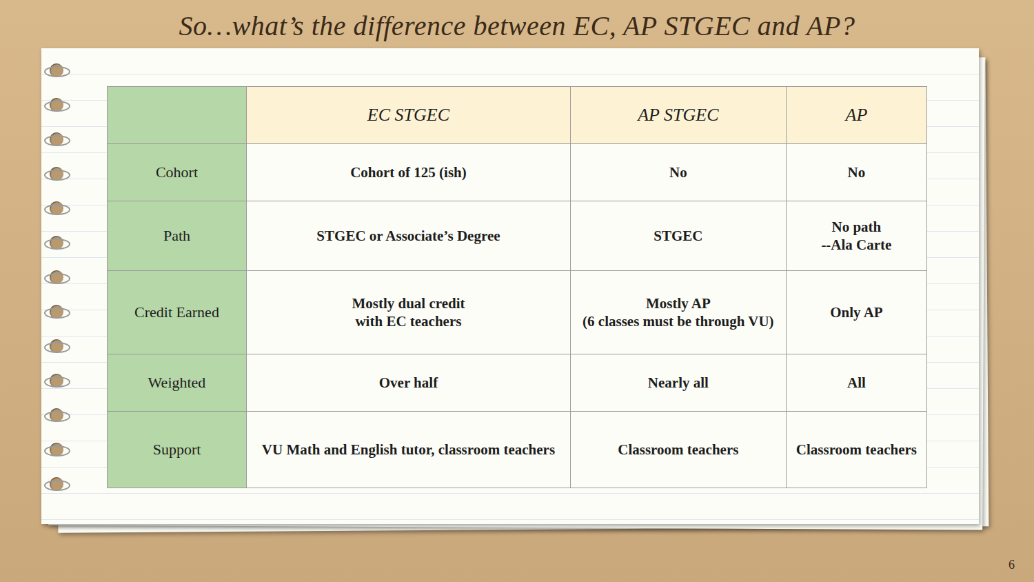So…what’s the difference between EC, AP STGEC and AP?
| | EC STGEC | AP STGEC | AP |
| --- | --- | --- | --- |
| Cohort | Cohort of 125 (ish) | No | No |
| Path | STGEC or Associate’s Degree | STGEC | No path --Ala Carte |
| Credit Earned | Mostly dual credit with EC teachers | Mostly AP (6 classes must be through VU) | Only AP |
| Weighted | Over half | Nearly all | All |
| Support | VU Math and English tutor, classroom teachers | Classroom teachers | Classroom teachers |
6